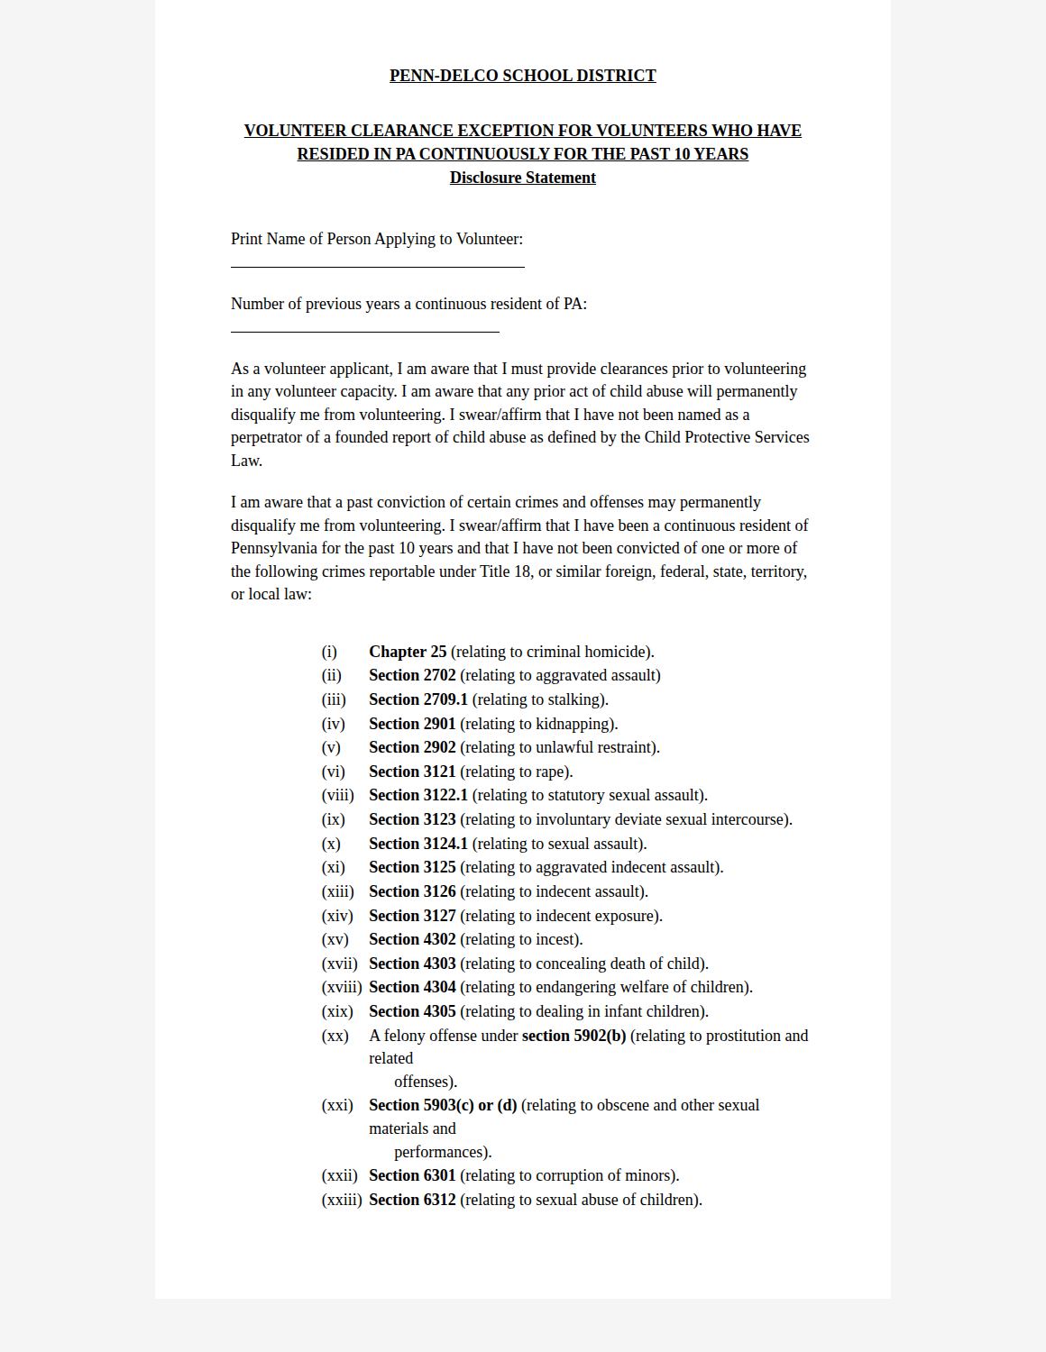PENN-DELCO SCHOOL DISTRICT
VOLUNTEER CLEARANCE EXCEPTION FOR VOLUNTEERS WHO HAVE RESIDED IN PA CONTINUOUSLY FOR THE PAST 10 YEARS Disclosure Statement
Print Name of Person Applying to Volunteer:
Number of previous years a continuous resident of PA:
As a volunteer applicant, I am aware that I must provide clearances prior to volunteering in any volunteer capacity. I am aware that any prior act of child abuse will permanently disqualify me from volunteering. I swear/affirm that I have not been named as a perpetrator of a founded report of child abuse as defined by the Child Protective Services Law.
I am aware that a past conviction of certain crimes and offenses may permanently disqualify me from volunteering. I swear/affirm that I have been a continuous resident of Pennsylvania for the past 10 years and that I have not been convicted of one or more of the following crimes reportable under Title 18, or similar foreign, federal, state, territory, or local law:
| (i) | Chapter 25 (relating to criminal homicide). |
| (ii) | Section 2702 (relating to aggravated assault) |
| (iii) | Section 2709.1 (relating to stalking). |
| (iv) | Section 2901 (relating to kidnapping). |
| (v) | Section 2902 (relating to unlawful restraint). |
| (vi) | Section 3121 (relating to rape). |
| (viii) | Section 3122.1 (relating to statutory sexual assault). |
| (ix) | Section 3123 (relating to involuntary deviate sexual intercourse). |
| (x) | Section 3124.1 (relating to sexual assault). |
| (xi) | Section 3125 (relating to aggravated indecent assault). |
| (xiii) | Section 3126 (relating to indecent assault). |
| (xiv) | Section 3127 (relating to indecent exposure). |
| (xv) | Section 4302 (relating to incest). |
| (xvii) | Section 4303 (relating to concealing death of child). |
| (xviii) | Section 4304 (relating to endangering welfare of children). |
| (xix) | Section 4305 (relating to dealing in infant children). |
| (xx) | A felony offense under section 5902(b) (relating to prostitution and related offenses). |
| (xxi) | Section 5903(c) or (d) (relating to obscene and other sexual materials and performances). |
| (xxii) | Section 6301 (relating to corruption of minors). |
| (xxiii) | Section 6312 (relating to sexual abuse of children). |